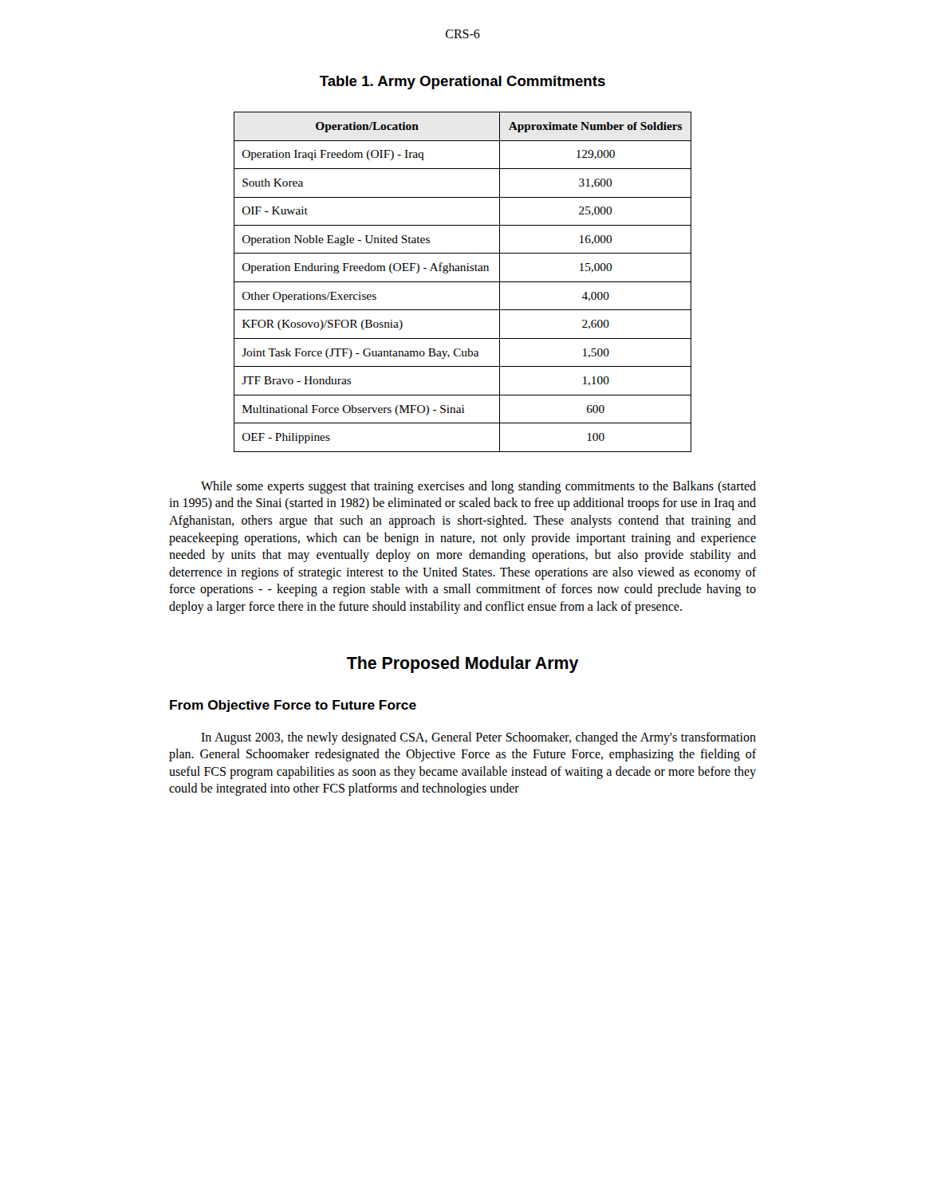CRS-6
Table 1. Army Operational Commitments
| Operation/Location | Approximate Number of Soldiers |
| --- | --- |
| Operation Iraqi Freedom (OIF) - Iraq | 129,000 |
| South Korea | 31,600 |
| OIF - Kuwait | 25,000 |
| Operation Noble Eagle - United States | 16,000 |
| Operation Enduring Freedom (OEF) - Afghanistan | 15,000 |
| Other Operations/Exercises | 4,000 |
| KFOR (Kosovo)/SFOR (Bosnia) | 2,600 |
| Joint Task Force (JTF) - Guantanamo Bay, Cuba | 1,500 |
| JTF Bravo - Honduras | 1,100 |
| Multinational Force Observers (MFO) - Sinai | 600 |
| OEF - Philippines | 100 |
While some experts suggest that training exercises and long standing commitments to the Balkans (started in 1995) and the Sinai (started in 1982) be eliminated or scaled back to free up additional troops for use in Iraq and Afghanistan, others argue that such an approach is short-sighted. These analysts contend that training and peacekeeping operations, which can be benign in nature, not only provide important training and experience needed by units that may eventually deploy on more demanding operations, but also provide stability and deterrence in regions of strategic interest to the United States. These operations are also viewed as economy of force operations - - keeping a region stable with a small commitment of forces now could preclude having to deploy a larger force there in the future should instability and conflict ensue from a lack of presence.
The Proposed Modular Army
From Objective Force to Future Force
In August 2003, the newly designated CSA, General Peter Schoomaker, changed the Army's transformation plan. General Schoomaker redesignated the Objective Force as the Future Force, emphasizing the fielding of useful FCS program capabilities as soon as they became available instead of waiting a decade or more before they could be integrated into other FCS platforms and technologies under